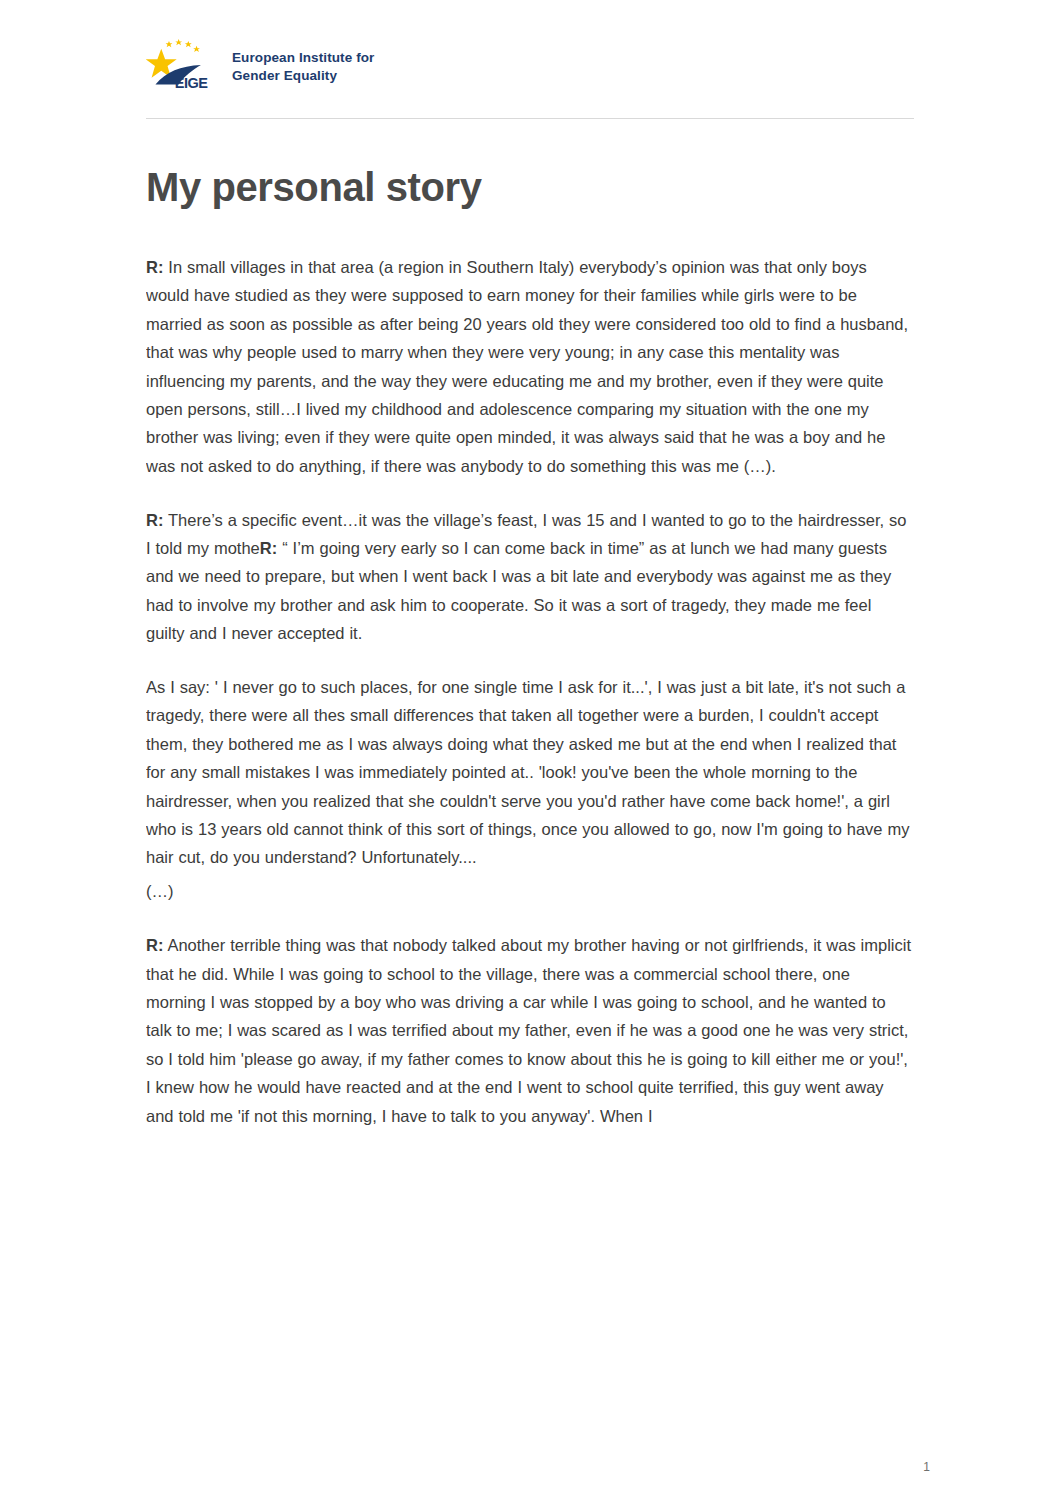EIGE
European Institute for
Gender Equality
My personal story
R: In small villages in that area (a region in Southern Italy) everybody’s opinion was that only boys would have studied as they were supposed to earn money for their families while girls were to be married as soon as possible as after being 20 years old they were considered too old to find a husband, that was why people used to marry when they were very young; in any case this mentality was influencing my parents, and the way they were educating me and my brother, even if they were quite open persons, still…I lived my childhood and adolescence comparing my situation with the one my brother was living; even if they were quite open minded, it was always said that he was a boy and he was not asked to do anything, if there was anybody to do something this was me (…).
R: There’s a specific event…it was the village’s feast, I was 15 and I wanted to go to the hairdresser, so I told my motheR: “ I’m going very early so I can come back in time” as at lunch we had many guests and we need to prepare, but when I went back I was a bit late and everybody was against me as they had to involve my brother and ask him to cooperate. So it was a sort of tragedy, they made me feel guilty and I never accepted it.
As I say: ' I never go to such places, for one single time I ask for it...', I was just a bit late, it's not such a tragedy, there were all thes small differences that taken all together were a burden, I couldn't accept them, they bothered me as I was always doing what they asked me but at the end when I realized that for any small mistakes I was immediately pointed at.. 'look! you've been the whole morning to the hairdresser, when you realized that she couldn't serve you you'd rather have come back home!', a girl who is 13 years old cannot think of this sort of things, once you allowed to go, now I'm going to have my hair cut, do you understand? Unfortunately....
(…)
R: Another terrible thing was that nobody talked about my brother having or not girlfriends, it was implicit that he did. While I was going to school to the village, there was a commercial school there, one morning I was stopped by a boy who was driving a car while I was going to school, and he wanted to talk to me; I was scared as I was terrified about my father, even if he was a good one he was very strict, so I told him 'please go away, if my father comes to know about this he is going to kill either me or you!', I knew how he would have reacted and at the end I went to school quite terrified, this guy went away and told me 'if not this morning, I have to talk to you anyway'. When I
1